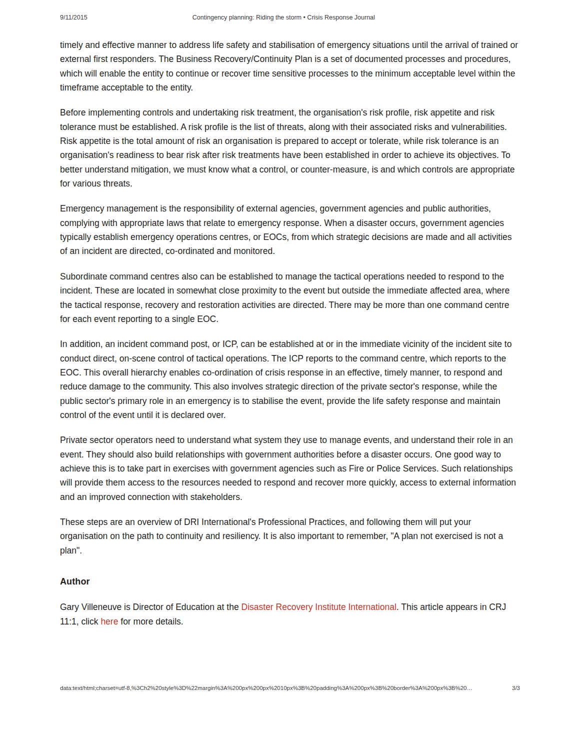9/11/2015
Contingency planning: Riding the storm • Crisis Response Journal
timely and effective manner to address life safety and stabilisation of emergency situations until the arrival of trained or external first responders. The Business Recovery/Continuity Plan is a set of documented processes and procedures, which will enable the entity to continue or recover time sensitive processes to the minimum acceptable level within the timeframe acceptable to the entity.
Before implementing controls and undertaking risk treatment, the organisation's risk profile, risk appetite and risk tolerance must be established. A risk profile is the list of threats, along with their associated risks and vulnerabilities. Risk appetite is the total amount of risk an organisation is prepared to accept or tolerate, while risk tolerance is an organisation's readiness to bear risk after risk treatments have been established in order to achieve its objectives. To better understand mitigation, we must know what a control, or counter-measure, is and which controls are appropriate for various threats.
Emergency management is the responsibility of external agencies, government agencies and public authorities, complying with appropriate laws that relate to emergency response. When a disaster occurs, government agencies typically establish emergency operations centres, or EOCs, from which strategic decisions are made and all activities of an incident are directed, co-ordinated and monitored.
Subordinate command centres also can be established to manage the tactical operations needed to respond to the incident. These are located in somewhat close proximity to the event but outside the immediate affected area, where the tactical response, recovery and restoration activities are directed. There may be more than one command centre for each event reporting to a single EOC.
In addition, an incident command post, or ICP, can be established at or in the immediate vicinity of the incident site to conduct direct, on-scene control of tactical operations. The ICP reports to the command centre, which reports to the EOC. This overall hierarchy enables co-ordination of crisis response in an effective, timely manner, to respond and reduce damage to the community. This also involves strategic direction of the private sector's response, while the public sector's primary role in an emergency is to stabilise the event, provide the life safety response and maintain control of the event until it is declared over.
Private sector operators need to understand what system they use to manage events, and understand their role in an event. They should also build relationships with government authorities before a disaster occurs. One good way to achieve this is to take part in exercises with government agencies such as Fire or Police Services. Such relationships will provide them access to the resources needed to respond and recover more quickly, access to external information and an improved connection with stakeholders.
These steps are an overview of DRI International's Professional Practices, and following them will put your organisation on the path to continuity and resiliency. It is also important to remember, "A plan not exercised is not a plan".
Author
Gary Villeneuve is Director of Education at the Disaster Recovery Institute International. This article appears in CRJ 11:1, click here for more details.
data:text/html;charset=utf-8,%3Ch2%20style%3D%22margin%3A%200px%200px%2010px%3B%20padding%3A%200px%3B%20border%3A%200px%3B%20…
3/3